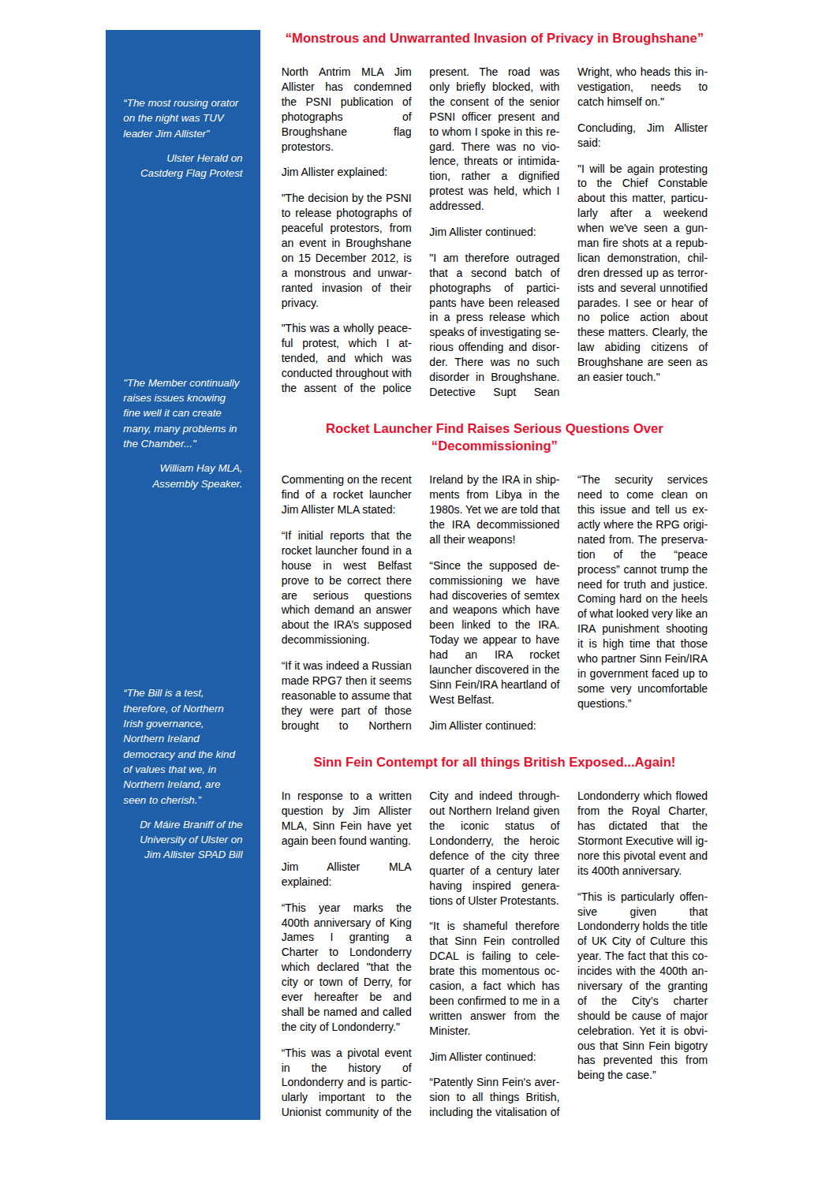“The most rousing orator on the night was TUV leader Jim Allister”
Ulster Herald on Castderg Flag Protest
"The Member continually raises issues knowing fine well it can create many, many problems in the Chamber..."
William Hay MLA, Assembly Speaker.
“The Bill is a test, therefore, of Northern Irish governance, Northern Ireland democracy and the kind of values that we, in Northern Ireland, are seen to cherish.”
Dr Máire Braniff of the University of Ulster on Jim Allister SPAD Bill
“Monstrous and Unwarranted Invasion of Privacy in Broughshane”
North Antrim MLA Jim Allister has condemned the PSNI publication of photographs of Broughshane flag protestors.
Jim Allister explained:
"The decision by the PSNI to release photographs of peaceful protestors, from an event in Broughshane on 15 December 2012, is a monstrous and unwarranted invasion of their privacy.
"This was a wholly peaceful protest, which I attended, and which was conducted throughout with the assent of the police present. The road was only briefly blocked, with the consent of the senior PSNI officer present and to whom I spoke in this regard. There was no violence, threats or intimidation, rather a dignified protest was held, which I addressed.
Jim Allister continued:
"I am therefore outraged that a second batch of photographs of participants have been released in a press release which speaks of investigating serious offending and disorder. There was no such disorder in Broughshane. Detective Supt Sean Wright, who heads this investigation, needs to catch himself on."
Concluding, Jim Allister said:
"I will be again protesting to the Chief Constable about this matter, particularly after a weekend when we've seen a gunman fire shots at a republican demonstration, children dressed up as terrorists and several unnotified parades. I see or hear of no police action about these matters. Clearly, the law abiding citizens of Broughshane are seen as an easier touch."
Rocket Launcher Find Raises Serious Questions Over “Decommissioning”
Commenting on the recent find of a rocket launcher Jim Allister MLA stated:
“If initial reports that the rocket launcher found in a house in west Belfast prove to be correct there are serious questions which demand an answer about the IRA’s supposed decommissioning.
“If it was indeed a Russian made RPG7 then it seems reasonable to assume that they were part of those brought to Northern Ireland by the IRA in shipments from Libya in the 1980s. Yet we are told that the IRA decommissioned all their weapons!
“Since the supposed decommissioning we have had discoveries of semtex and weapons which have been linked to the IRA. Today we appear to have had an IRA rocket launcher discovered in the Sinn Fein/IRA heartland of West Belfast.
Jim Allister continued:
“The security services need to come clean on this issue and tell us exactly where the RPG originated from. The preservation of the “peace process” cannot trump the need for truth and justice. Coming hard on the heels of what looked very like an IRA punishment shooting it is high time that those who partner Sinn Fein/IRA in government faced up to some very uncomfortable questions.”
Sinn Fein Contempt for all things British Exposed...Again!
In response to a written question by Jim Allister MLA, Sinn Fein have yet again been found wanting.
Jim Allister MLA explained:
“This year marks the 400th anniversary of King James I granting a Charter to Londonderry which declared "that the city or town of Derry, for ever hereafter be and shall be named and called the city of Londonderry."
“This was a pivotal event in the history of Londonderry and is particularly important to the Unionist community of the City and indeed throughout Northern Ireland given the iconic status of Londonderry, the heroic defence of the city three quarter of a century later having inspired generations of Ulster Protestants.
“It is shameful therefore that Sinn Fein controlled DCAL is failing to celebrate this momentous occasion, a fact which has been confirmed to me in a written answer from the Minister.
Jim Allister continued:
“Patently Sinn Fein's aversion to all things British, including the vitalisation of Londonderry which flowed from the Royal Charter, has dictated that the Stormont Executive will ignore this pivotal event and its 400th anniversary.
“This is particularly offensive given that Londonderry holds the title of UK City of Culture this year. The fact that this coincides with the 400th anniversary of the granting of the City’s charter should be cause of major celebration. Yet it is obvious that Sinn Fein bigotry has prevented this from being the case.”